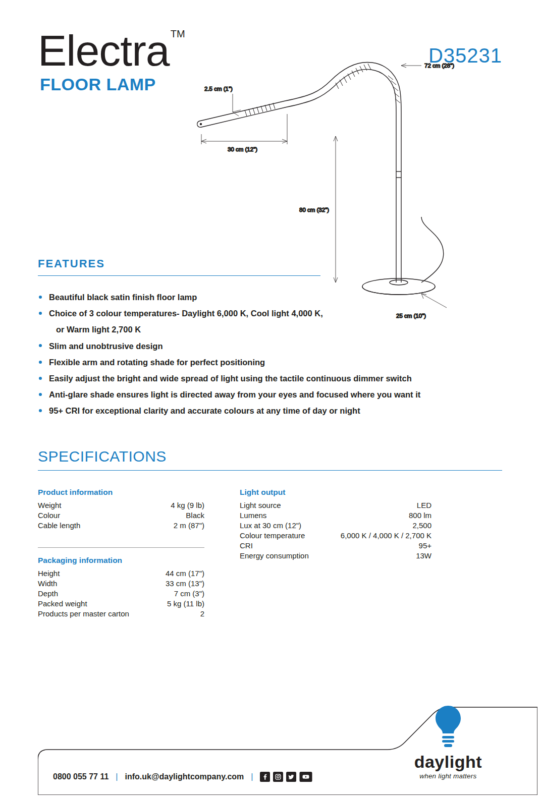ElectraTM
FLOOR LAMP
D35231
2.5 cm (1") 30 cm (12") 72 cm (28") 80 cm (32") 25 cm (10")
FEATURES
Beautiful black satin finish floor lamp
Choice of 3 colour temperatures- Daylight 6,000 K, Cool light 4,000 K, or Warm light 2,700 K
Slim and unobtrusive design
Flexible arm and rotating shade for perfect positioning
Easily adjust the bright and wide spread of light using the tactile continuous dimmer switch
Anti-glare shade ensures light is directed away from your eyes and focused where you want it
95+ CRI for exceptional clarity and accurate colours at any time of day or night
SPECIFICATIONS
Product information
| Weight | 4 kg (9 lb) |
| Colour | Black |
| Cable length | 2 m (87") |
Packaging information
| Height | 44 cm (17") |
| Width | 33 cm (13") |
| Depth | 7 cm (3") |
| Packed weight | 5 kg (11 lb) |
| Products per master carton | 2 |
Light output
| Light source | LED |
| Lumens | 800 lm |
| Lux at 30 cm (12") | 2,500 |
| Colour temperature | 6,000 K / 4,000 K / 2,700 K |
| CRI | 95+ |
| Energy consumption | 13W |
0800 055 77 11 | info.uk@daylightcompany.com |
daylight
when light matters